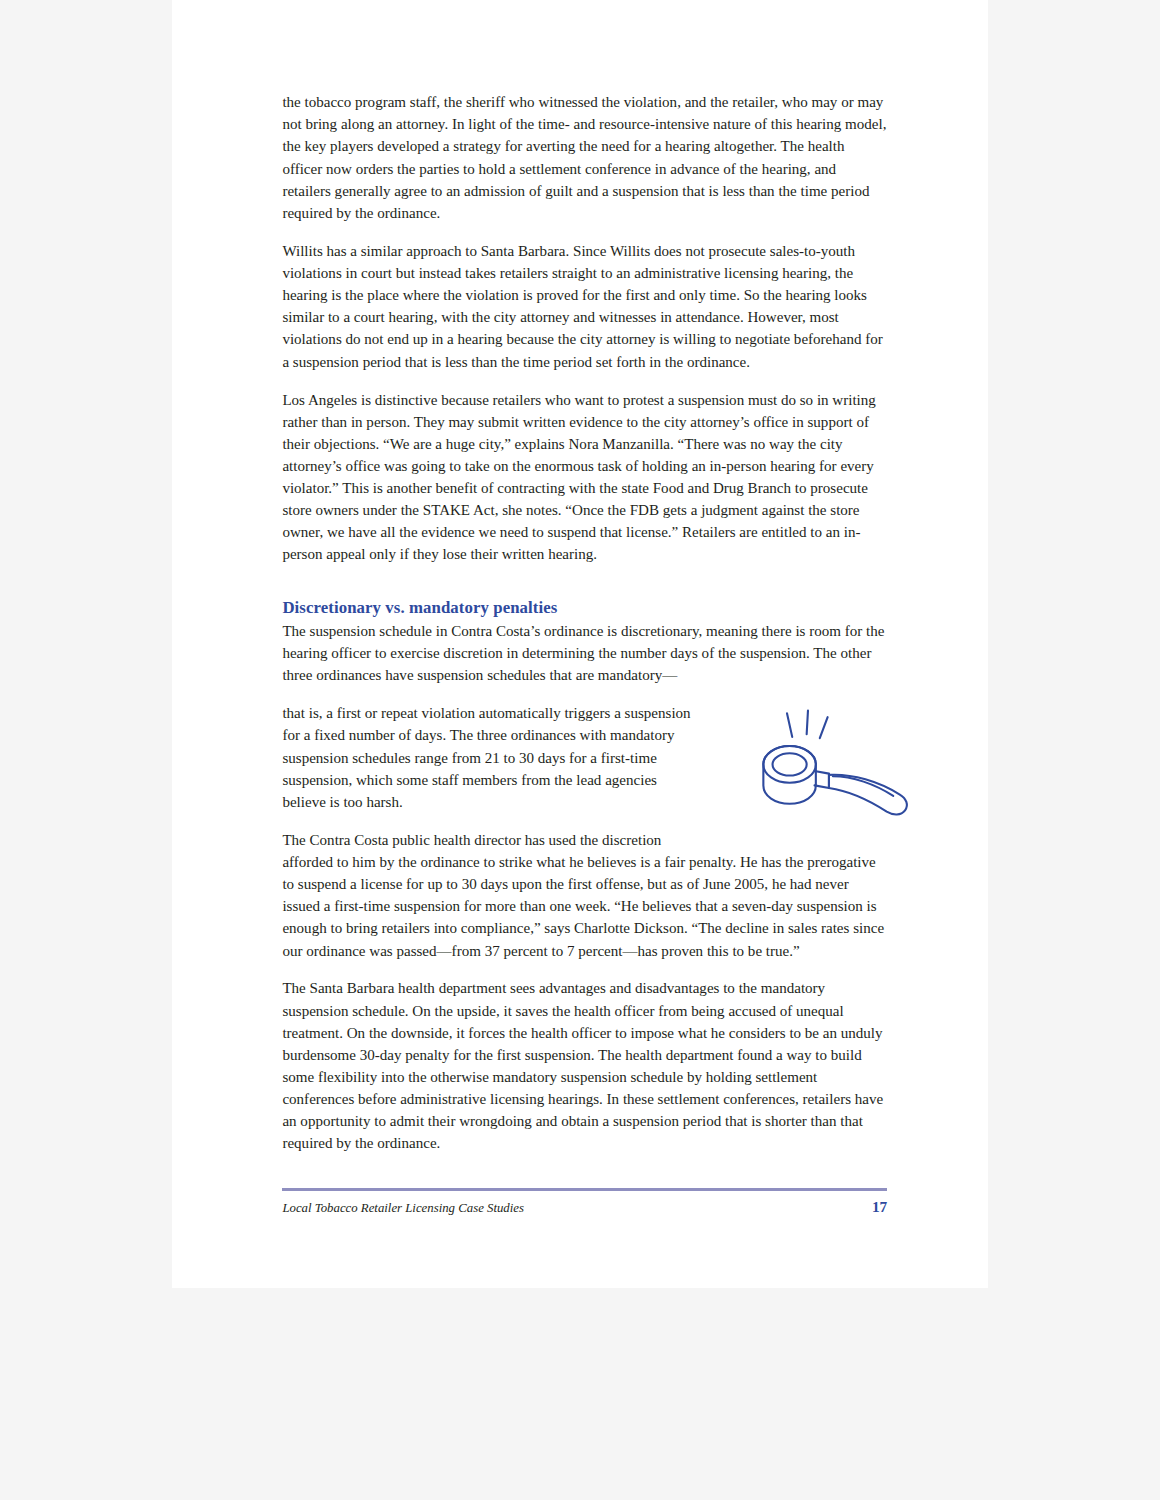the tobacco program staff, the sheriff who witnessed the violation, and the retailer, who may or may not bring along an attorney. In light of the time- and resource-intensive nature of this hearing model, the key players developed a strategy for averting the need for a hearing altogether. The health officer now orders the parties to hold a settlement conference in advance of the hearing, and retailers generally agree to an admission of guilt and a suspension that is less than the time period required by the ordinance.
Willits has a similar approach to Santa Barbara. Since Willits does not prosecute sales-to-youth violations in court but instead takes retailers straight to an administrative licensing hearing, the hearing is the place where the violation is proved for the first and only time. So the hearing looks similar to a court hearing, with the city attorney and witnesses in attendance. However, most violations do not end up in a hearing because the city attorney is willing to negotiate beforehand for a suspension period that is less than the time period set forth in the ordinance.
Los Angeles is distinctive because retailers who want to protest a suspension must do so in writing rather than in person. They may submit written evidence to the city attorney’s office in support of their objections. “We are a huge city,” explains Nora Manzanilla. “There was no way the city attorney’s office was going to take on the enormous task of holding an in-person hearing for every violator.” This is another benefit of contracting with the state Food and Drug Branch to prosecute store owners under the STAKE Act, she notes. “Once the FDB gets a judgment against the store owner, we have all the evidence we need to suspend that license.” Retailers are entitled to an in-person appeal only if they lose their written hearing.
Discretionary vs. mandatory penalties
The suspension schedule in Contra Costa’s ordinance is discretionary, meaning there is room for the hearing officer to exercise discretion in determining the number days of the suspension. The other three ordinances have suspension schedules that are mandatory—
that is, a first or repeat violation automatically triggers a suspension for a fixed number of days. The three ordinances with mandatory suspension schedules range from 21 to 30 days for a first-time suspension, which some staff members from the lead agencies believe is too harsh.
The Contra Costa public health director has used the discretion afforded to him by the ordinance to strike what he believes is a fair penalty. He has the prerogative to suspend a license for up to 30 days upon the first offense, but as of June 2005, he had never issued a first-time suspension for more than one week. “He believes that a seven-day suspension is enough to bring retailers into compliance,” says Charlotte Dickson. “The decline in sales rates since our ordinance was passed—from 37 percent to 7 percent—has proven this to be true.”
The Santa Barbara health department sees advantages and disadvantages to the mandatory suspension schedule. On the upside, it saves the health officer from being accused of unequal treatment. On the downside, it forces the health officer to impose what he considers to be an unduly burdensome 30-day penalty for the first suspension. The health department found a way to build some flexibility into the otherwise mandatory suspension schedule by holding settlement conferences before administrative licensing hearings. In these settlement conferences, retailers have an opportunity to admit their wrongdoing and obtain a suspension period that is shorter than that required by the ordinance.
Local Tobacco Retailer Licensing Case Studies 17